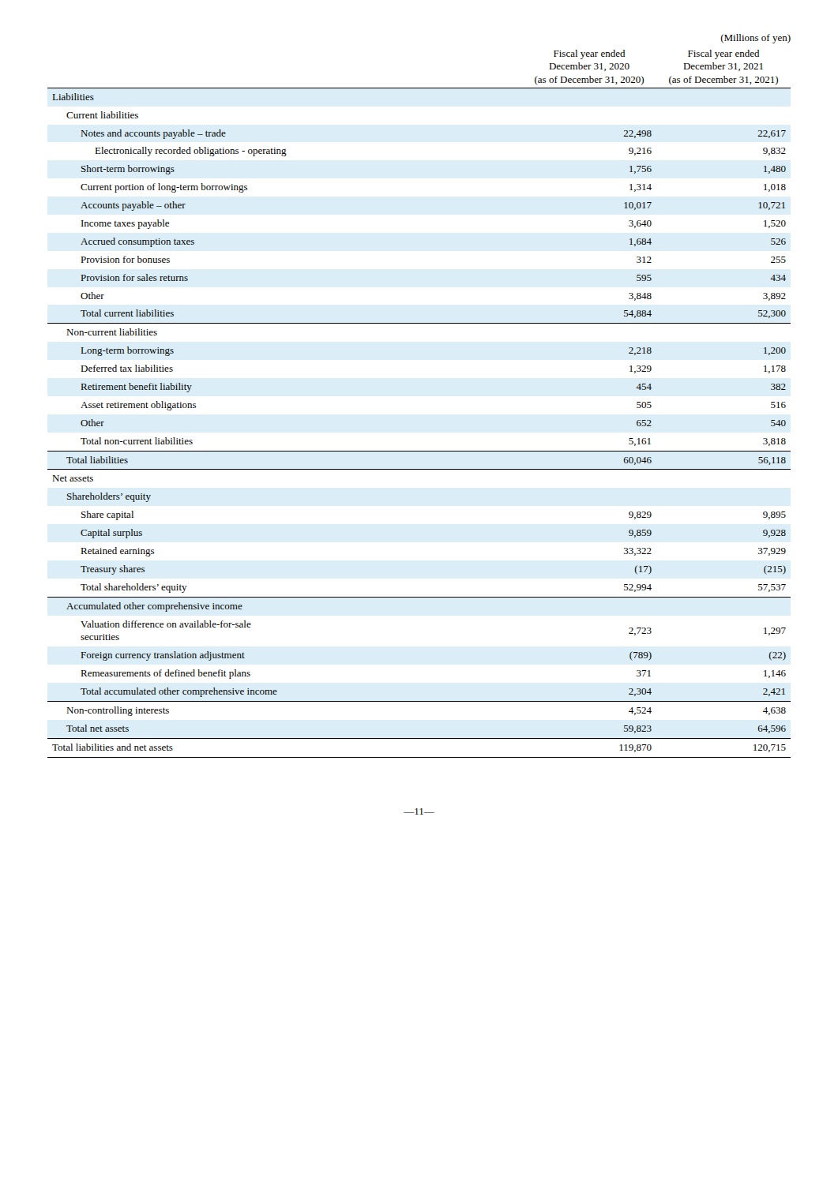(Millions of yen)
| | Fiscal year ended December 31, 2020 (as of December 31, 2020) | Fiscal year ended December 31, 2021 (as of December 31, 2021) |
| --- | --- | --- |
| Liabilities | | |
| Current liabilities | | |
| Notes and accounts payable – trade | 22,498 | 22,617 |
| Electronically recorded obligations - operating | 9,216 | 9,832 |
| Short-term borrowings | 1,756 | 1,480 |
| Current portion of long-term borrowings | 1,314 | 1,018 |
| Accounts payable – other | 10,017 | 10,721 |
| Income taxes payable | 3,640 | 1,520 |
| Accrued consumption taxes | 1,684 | 526 |
| Provision for bonuses | 312 | 255 |
| Provision for sales returns | 595 | 434 |
| Other | 3,848 | 3,892 |
| Total current liabilities | 54,884 | 52,300 |
| Non-current liabilities | | |
| Long-term borrowings | 2,218 | 1,200 |
| Deferred tax liabilities | 1,329 | 1,178 |
| Retirement benefit liability | 454 | 382 |
| Asset retirement obligations | 505 | 516 |
| Other | 652 | 540 |
| Total non-current liabilities | 5,161 | 3,818 |
| Total liabilities | 60,046 | 56,118 |
| Net assets | | |
| Shareholders’ equity | | |
| Share capital | 9,829 | 9,895 |
| Capital surplus | 9,859 | 9,928 |
| Retained earnings | 33,322 | 37,929 |
| Treasury shares | (17) | (215) |
| Total shareholders’ equity | 52,994 | 57,537 |
| Accumulated other comprehensive income | | |
| Valuation difference on available-for-sale securities | 2,723 | 1,297 |
| Foreign currency translation adjustment | (789) | (22) |
| Remeasurements of defined benefit plans | 371 | 1,146 |
| Total accumulated other comprehensive income | 2,304 | 2,421 |
| Non-controlling interests | 4,524 | 4,638 |
| Total net assets | 59,823 | 64,596 |
| Total liabilities and net assets | 119,870 | 120,715 |
—11—